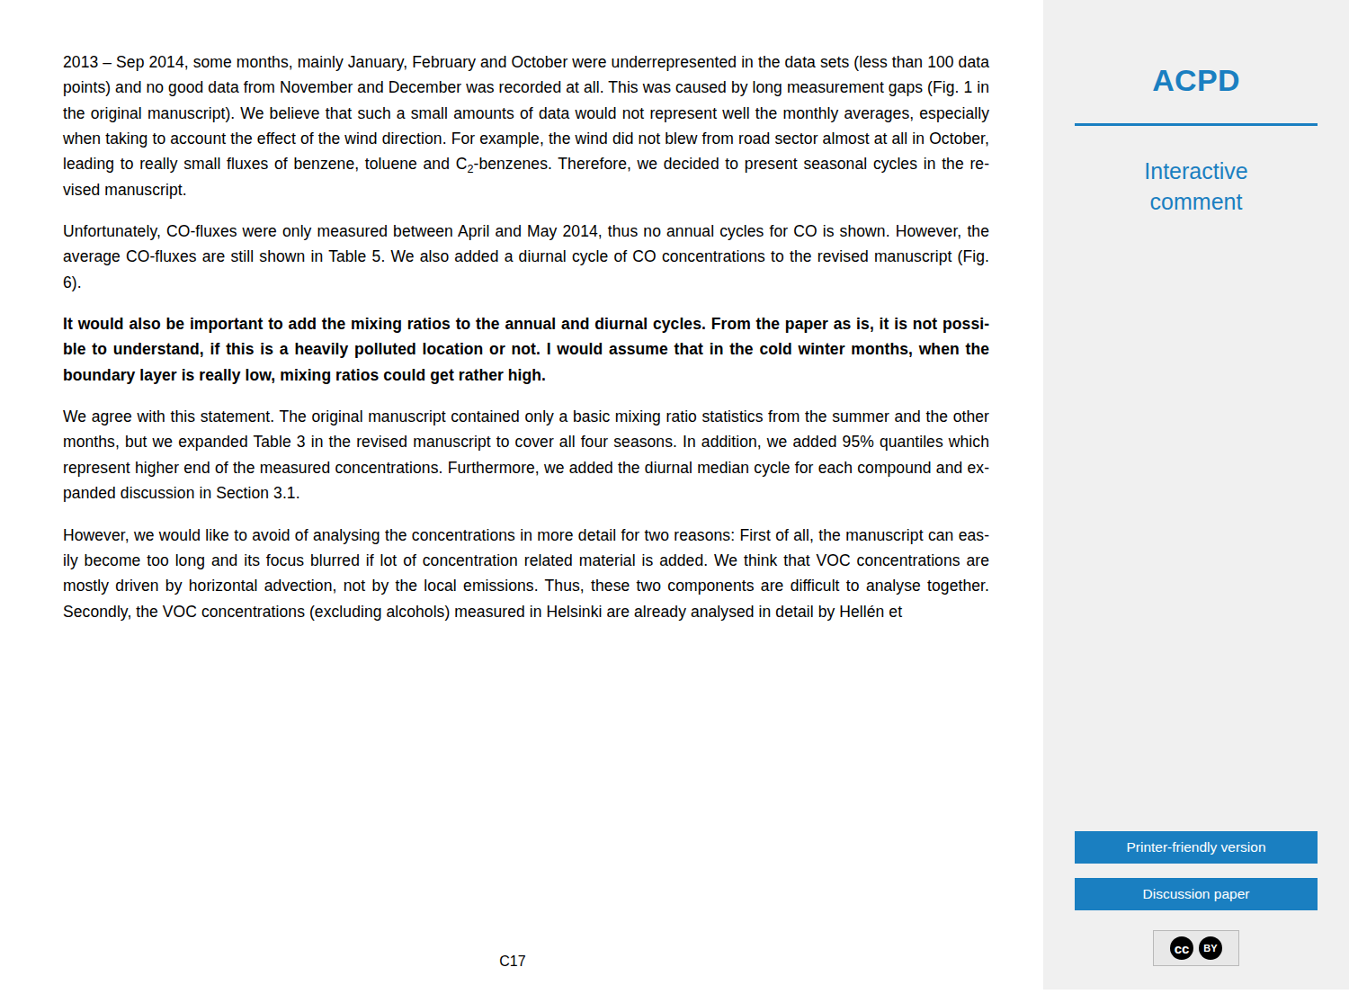2013 – Sep 2014, some months, mainly January, February and October were underrepresented in the data sets (less than 100 data points) and no good data from November and December was recorded at all. This was caused by long measurement gaps (Fig. 1 in the original manuscript). We believe that such a small amounts of data would not represent well the monthly averages, especially when taking to account the effect of the wind direction. For example, the wind did not blew from road sector almost at all in October, leading to really small fluxes of benzene, toluene and C2-benzenes. Therefore, we decided to present seasonal cycles in the revised manuscript.
Unfortunately, CO-fluxes were only measured between April and May 2014, thus no annual cycles for CO is shown. However, the average CO-fluxes are still shown in Table 5. We also added a diurnal cycle of CO concentrations to the revised manuscript (Fig. 6).
It would also be important to add the mixing ratios to the annual and diurnal cycles. From the paper as is, it is not possible to understand, if this is a heavily polluted location or not. I would assume that in the cold winter months, when the boundary layer is really low, mixing ratios could get rather high.
We agree with this statement. The original manuscript contained only a basic mixing ratio statistics from the summer and the other months, but we expanded Table 3 in the revised manuscript to cover all four seasons. In addition, we added 95% quantiles which represent higher end of the measured concentrations. Furthermore, we added the diurnal median cycle for each compound and expanded discussion in Section 3.1.
However, we would like to avoid of analysing the concentrations in more detail for two reasons: First of all, the manuscript can easily become too long and its focus blurred if lot of concentration related material is added. We think that VOC concentrations are mostly driven by horizontal advection, not by the local emissions. Thus, these two components are difficult to analyse together. Secondly, the VOC concentrations (excluding alcohols) measured in Helsinki are already analysed in detail by Hellén et
C17
ACPD
Interactive
comment
Printer-friendly version Discussion paper
cc
BY